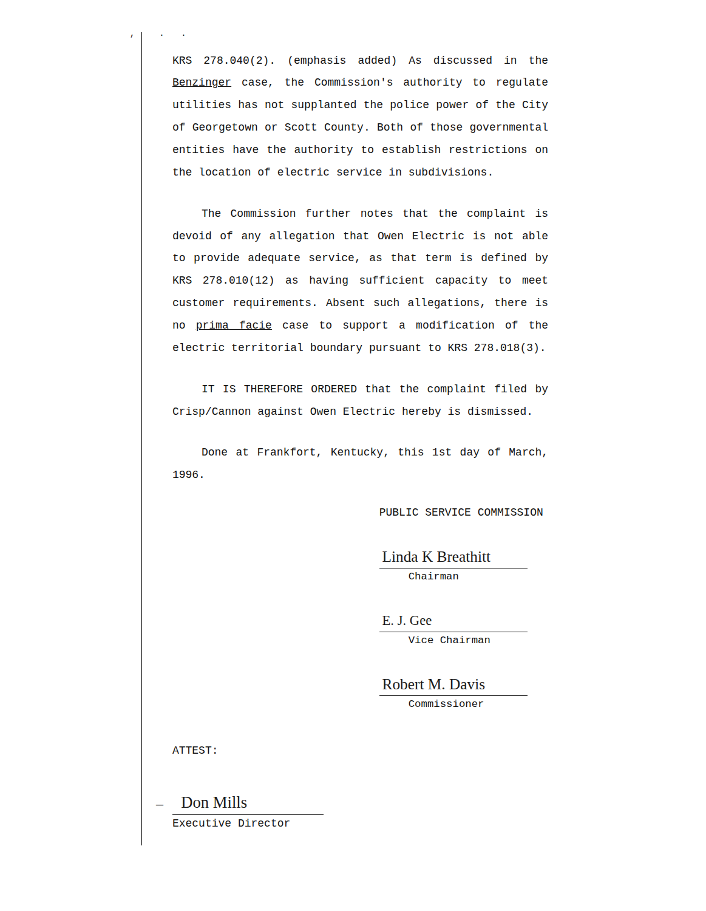, . .
KRS 278.040(2). (emphasis added) As discussed in the Benzinger case, the Commission's authority to regulate utilities has not supplanted the police power of the City of Georgetown or Scott County. Both of those governmental entities have the authority to establish restrictions on the location of electric service in subdivisions.
The Commission further notes that the complaint is devoid of any allegation that Owen Electric is not able to provide adequate service, as that term is defined by KRS 278.010(12) as having sufficient capacity to meet customer requirements. Absent such allegations, there is no prima facie case to support a modification of the electric territorial boundary pursuant to KRS 278.018(3).
IT IS THEREFORE ORDERED that the complaint filed by Crisp/Cannon against Owen Electric hereby is dismissed.
Done at Frankfort, Kentucky, this 1st day of March, 1996.
PUBLIC SERVICE COMMISSION
Linda K Breathitt
Chairman
E. J. Gee
Vice Chairman
Robert M. Davis
Commissioner
ATTEST:
— Don Mills
Executive Director